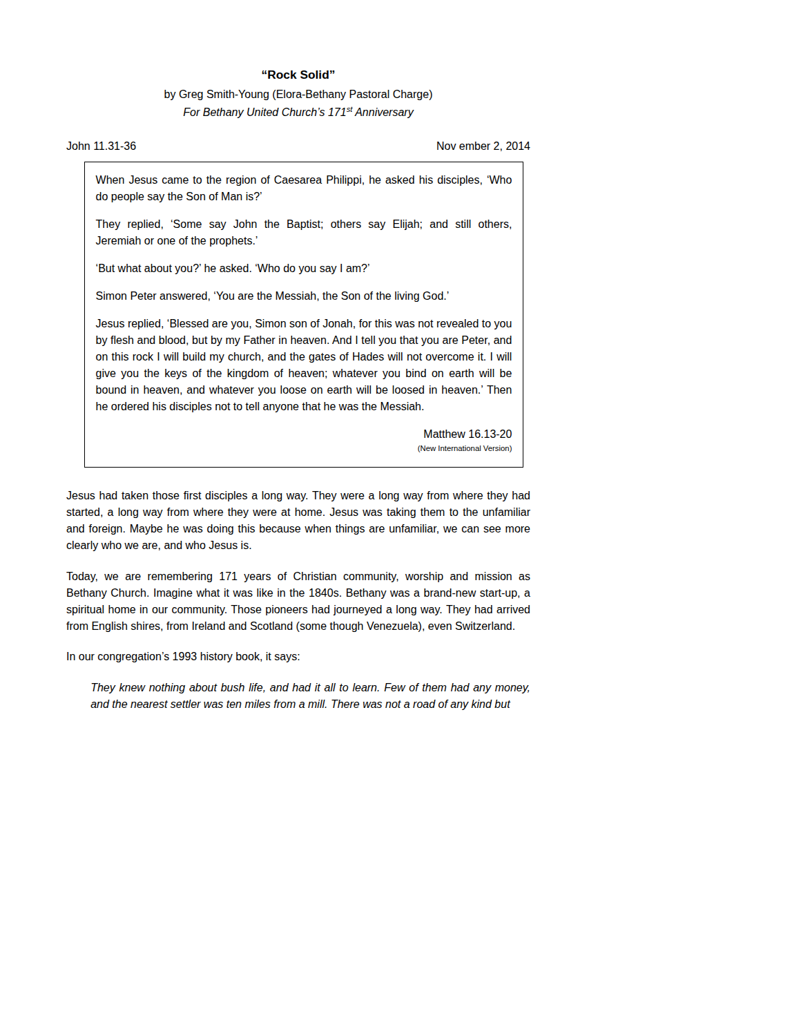“Rock Solid”
by Greg Smith-Young (Elora-Bethany Pastoral Charge)
For Bethany United Church’s 171st Anniversary
John 11.31-36 Nov ember 2, 2014
When Jesus came to the region of Caesarea Philippi, he asked his disciples, ‘Who do people say the Son of Man is?’
They replied, ‘Some say John the Baptist; others say Elijah; and still others, Jeremiah or one of the prophets.’
‘But what about you?’ he asked. ‘Who do you say I am?’
Simon Peter answered, ‘You are the Messiah, the Son of the living God.’
Jesus replied, ‘Blessed are you, Simon son of Jonah, for this was not revealed to you by flesh and blood, but by my Father in heaven. And I tell you that you are Peter, and on this rock I will build my church, and the gates of Hades will not overcome it. I will give you the keys of the kingdom of heaven; whatever you bind on earth will be bound in heaven, and whatever you loose on earth will be loosed in heaven.’ Then he ordered his disciples not to tell anyone that he was the Messiah.
Matthew 16.13-20 (New International Version)
Jesus had taken those first disciples a long way. They were a long way from where they had started, a long way from where they were at home. Jesus was taking them to the unfamiliar and foreign. Maybe he was doing this because when things are unfamiliar, we can see more clearly who we are, and who Jesus is.
Today, we are remembering 171 years of Christian community, worship and mission as Bethany Church. Imagine what it was like in the 1840s. Bethany was a brand-new start-up, a spiritual home in our community. Those pioneers had journeyed a long way. They had arrived from English shires, from Ireland and Scotland (some though Venezuela), even Switzerland.
In our congregation’s 1993 history book, it says:
They knew nothing about bush life, and had it all to learn. Few of them had any money, and the nearest settler was ten miles from a mill. There was not a road of any kind but